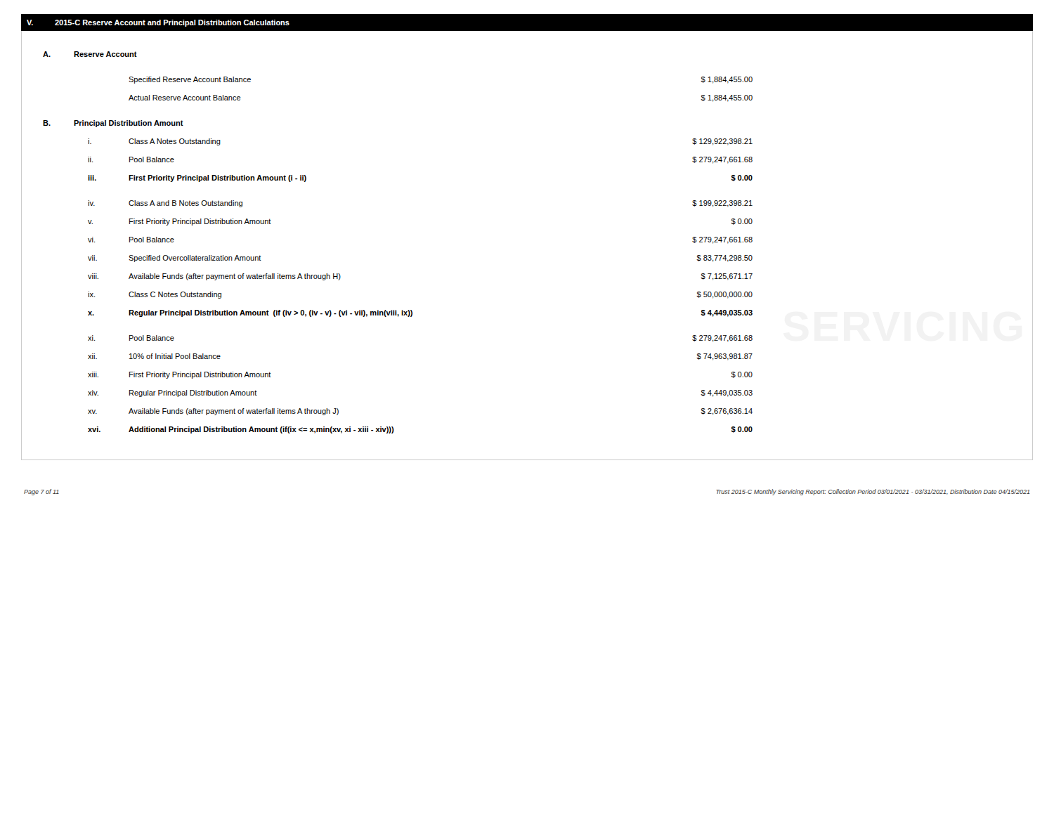V.
2015-C Reserve Account and Principal Distribution Calculations
SERVICING
| A. | Reserve Account |
| | | Specified Reserve Account Balance | $ 1,884,455.00 | |
| | | Actual Reserve Account Balance | $ 1,884,455.00 | |
| B. | Principal Distribution Amount |
| | i. | Class A Notes Outstanding | $ 129,922,398.21 | |
| | ii. | Pool Balance | $ 279,247,661.68 | |
| | iii. | First Priority Principal Distribution Amount (i - ii) | $ 0.00 | |
| | iv. | Class A and B Notes Outstanding | $ 199,922,398.21 | |
| | v. | First Priority Principal Distribution Amount | $ 0.00 | |
| | vi. | Pool Balance | $ 279,247,661.68 | |
| | vii. | Specified Overcollateralization Amount | $ 83,774,298.50 | |
| | viii. | Available Funds (after payment of waterfall items A through H) | $ 7,125,671.17 | |
| | ix. | Class C Notes Outstanding | $ 50,000,000.00 | |
| | x. | Regular Principal Distribution Amount (if (iv > 0, (iv - v) - (vi - vii), min(viii, ix)) | $ 4,449,035.03 | |
| | xi. | Pool Balance | $ 279,247,661.68 | |
| | xii. | 10% of Initial Pool Balance | $ 74,963,981.87 | |
| | xiii. | First Priority Principal Distribution Amount | $ 0.00 | |
| | xiv. | Regular Principal Distribution Amount | $ 4,449,035.03 | |
| | xv. | Available Funds (after payment of waterfall items A through J) | $ 2,676,636.14 | |
| | xvi. | Additional Principal Distribution Amount (if(ix <= x,min(xv, xi - xiii - xiv))) | $ 0.00 | |
Page 7 of 11
Trust 2015-C Monthly Servicing Report: Collection Period 03/01/2021 - 03/31/2021, Distribution Date 04/15/2021